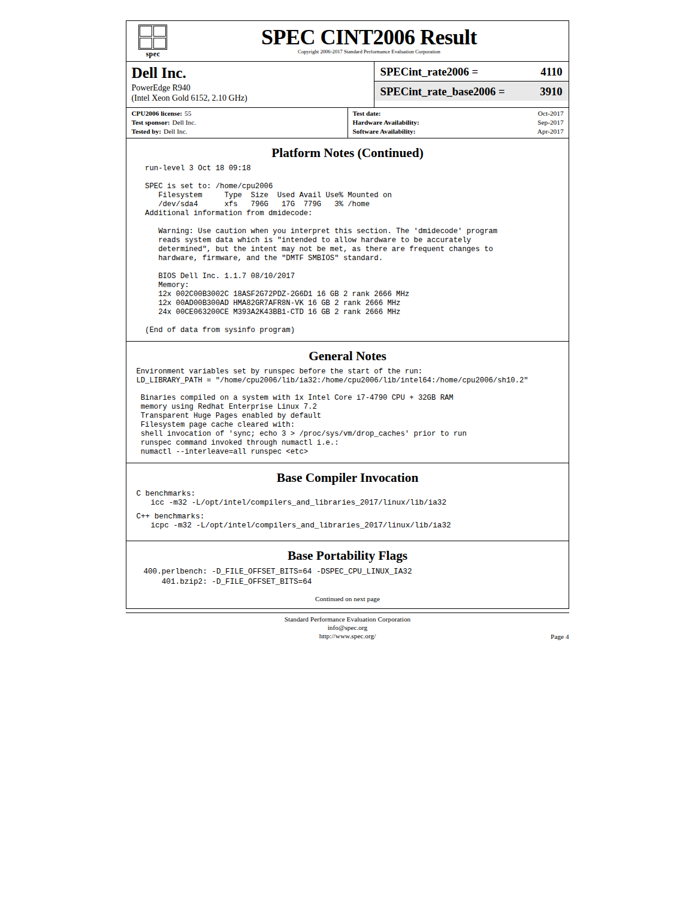spec
SPEC CINT2006 Result
Copyright 2006-2017 Standard Performance Evaluation Corporation
Dell Inc.
PowerEdge R940
(Intel Xeon Gold 6152, 2.10 GHz)
SPECint_rate2006 = 4110
SPECint_rate_base2006 = 3910
CPU2006 license: 55
Test sponsor: Dell Inc.
Tested by: Dell Inc.
Test date: Oct-2017
Hardware Availability: Sep-2017
Software Availability: Apr-2017
Platform Notes (Continued)
  run-level 3 Oct 18 09:18

  SPEC is set to: /home/cpu2006
     Filesystem     Type  Size  Used Avail Use% Mounted on
     /dev/sda4      xfs   796G   17G  779G   3% /home
  Additional information from dmidecode:

     Warning: Use caution when you interpret this section. The 'dmidecode' program
     reads system data which is "intended to allow hardware to be accurately
     determined", but the intent may not be met, as there are frequent changes to
     hardware, firmware, and the "DMTF SMBIOS" standard.

     BIOS Dell Inc. 1.1.7 08/10/2017
     Memory:
     12x 002C00B3002C 18ASF2G72PDZ-2G6D1 16 GB 2 rank 2666 MHz
     12x 00AD00B300AD HMA82GR7AFR8N-VK 16 GB 2 rank 2666 MHz
     24x 00CE063200CE M393A2K43BB1-CTD 16 GB 2 rank 2666 MHz

  (End of data from sysinfo program)
General Notes
Environment variables set by runspec before the start of the run:
LD_LIBRARY_PATH = "/home/cpu2006/lib/ia32:/home/cpu2006/lib/intel64:/home/cpu2006/sh10.2"

 Binaries compiled on a system with 1x Intel Core i7-4790 CPU + 32GB RAM
 memory using Redhat Enterprise Linux 7.2
 Transparent Huge Pages enabled by default
 Filesystem page cache cleared with:
 shell invocation of 'sync; echo 3 > /proc/sys/vm/drop_caches' prior to run
 runspec command invoked through numactl i.e.:
 numactl --interleave=all runspec <etc>
Base Compiler Invocation
C benchmarks:
icc -m32 -L/opt/intel/compilers_and_libraries_2017/linux/lib/ia32
C++ benchmarks:
icpc -m32 -L/opt/intel/compilers_and_libraries_2017/linux/lib/ia32
Base Portability Flags
400.perlbench: -D_FILE_OFFSET_BITS=64 -DSPEC_CPU_LINUX_IA32
401.bzip2: -D_FILE_OFFSET_BITS=64
Continued on next page
Standard Performance Evaluation Corporation
info@spec.org
http://www.spec.org/
Page 4